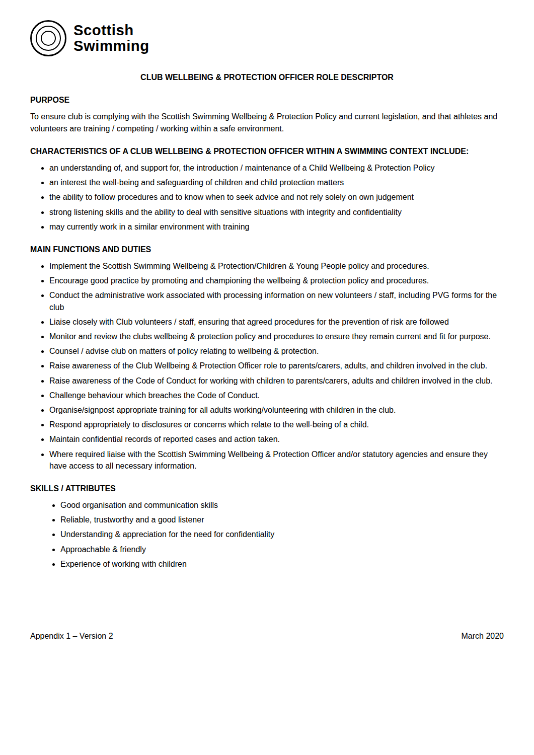Scottish
Swimming
Club Wellbeing & Protection Officer Role Descriptor
Purpose
To ensure club is complying with the Scottish Swimming Wellbeing & Protection Policy and current legislation, and that athletes and volunteers are training / competing / working within a safe environment.
Characteristics of a Club Wellbeing & Protection Officer within a Swimming Context include:
an understanding of, and support for, the introduction / maintenance of a Child Wellbeing & Protection Policy
an interest the well-being and safeguarding of children and child protection matters
the ability to follow procedures and to know when to seek advice and not rely solely on own judgement
strong listening skills and the ability to deal with sensitive situations with integrity and confidentiality
may currently work in a similar environment with training
Main Functions and Duties
Implement the Scottish Swimming Wellbeing & Protection/Children & Young People policy and procedures.
Encourage good practice by promoting and championing the wellbeing & protection policy and procedures.
Conduct the administrative work associated with processing information on new volunteers / staff, including PVG forms for the club
Liaise closely with Club volunteers / staff, ensuring that agreed procedures for the prevention of risk are followed
Monitor and review the clubs wellbeing & protection policy and procedures to ensure they remain current and fit for purpose.
Counsel / advise club on matters of policy relating to wellbeing & protection.
Raise awareness of the Club Wellbeing & Protection Officer role to parents/carers, adults, and children involved in the club.
Raise awareness of the Code of Conduct for working with children to parents/carers, adults and children involved in the club.
Challenge behaviour which breaches the Code of Conduct.
Organise/signpost appropriate training for all adults working/volunteering with children in the club.
Respond appropriately to disclosures or concerns which relate to the well-being of a child.
Maintain confidential records of reported cases and action taken.
Where required liaise with the Scottish Swimming Wellbeing & Protection Officer and/or statutory agencies and ensure they have access to all necessary information.
Skills / Attributes
Good organisation and communication skills
Reliable, trustworthy and a good listener
Understanding & appreciation for the need for confidentiality
Approachable & friendly
Experience of working with children
Appendix 1 – Version 2 March 2020